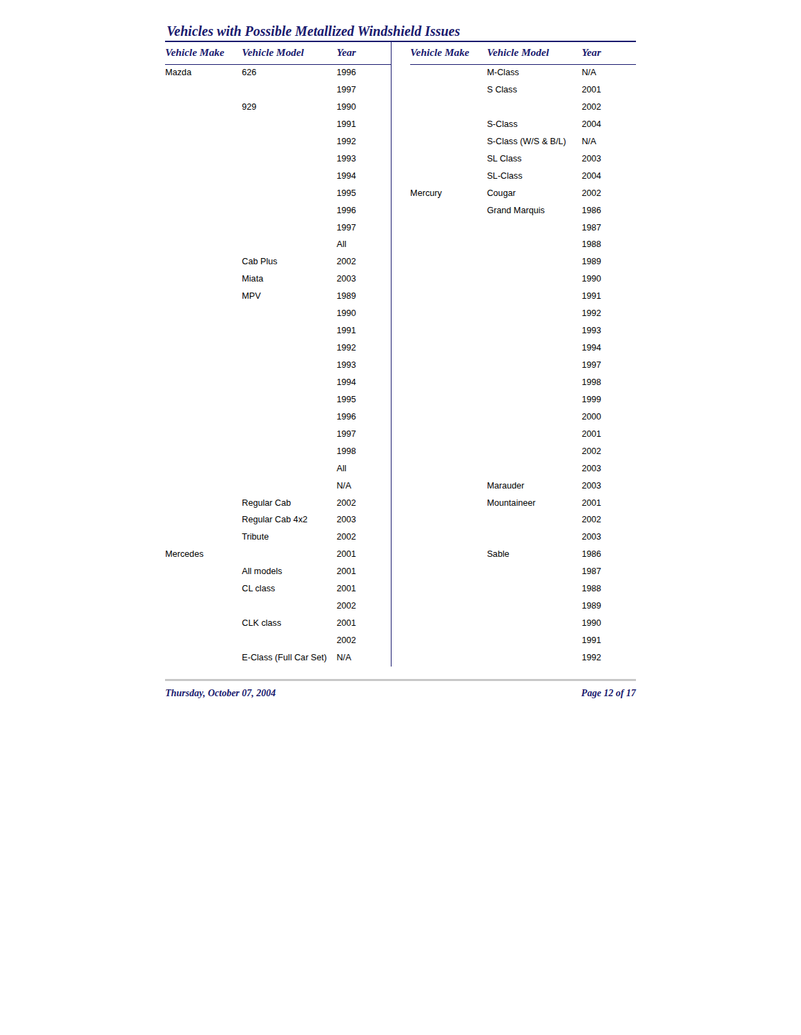Vehicles with Possible Metallized Windshield Issues
| / Vehicle Make / Vehicle Model / Year / / --- / --- / --- / / Mazda / 626 / 1996 / / / / 1997 / / / 929 / 1990 / / / / 1991 / / / / 1992 / / / / 1993 / / / / 1994 / / / / 1995 / / / / 1996 / / / / 1997 / / / / All / / / Cab Plus / 2002 / / / Miata / 2003 / / / MPV / 1989 / / / / 1990 / / / / 1991 / / / / 1992 / / / / 1993 / / / / 1994 / / / / 1995 / / / / 1996 / / / / 1997 / / / / 1998 / / / / All / / / / N/A / / / Regular Cab / 2002 / / / Regular Cab 4x2 / 2003 / / / Tribute / 2002 / / Mercedes / / 2001 / / / All models / 2001 / / / CL class / 2001 / / / / 2002 / / / CLK class / 2001 / / / / 2002 / / / E-Class (Full Car Set) / N/A / | | / Vehicle Make / Vehicle Model / Year / / --- / --- / --- / / / M-Class / N/A / / / S Class / 2001 / / / / 2002 / / / S-Class / 2004 / / / S-Class (W/S & B/L) / N/A / / / SL Class / 2003 / / / SL-Class / 2004 / / Mercury / Cougar / 2002 / / / Grand Marquis / 1986 / / / / 1987 / / / / 1988 / / / / 1989 / / / / 1990 / / / / 1991 / / / / 1992 / / / / 1993 / / / / 1994 / / / / 1997 / / / / 1998 / / / / 1999 / / / / 2000 / / / / 2001 / / / / 2002 / / / / 2003 / / / Marauder / 2003 / / / Mountaineer / 2001 / / / / 2002 / / / / 2003 / / / Sable / 1986 / / / / 1987 / / / / 1988 / / / / 1989 / / / / 1990 / / / / 1991 / / / / 1992 / |
Thursday, October 07, 2004
Page 12 of 17